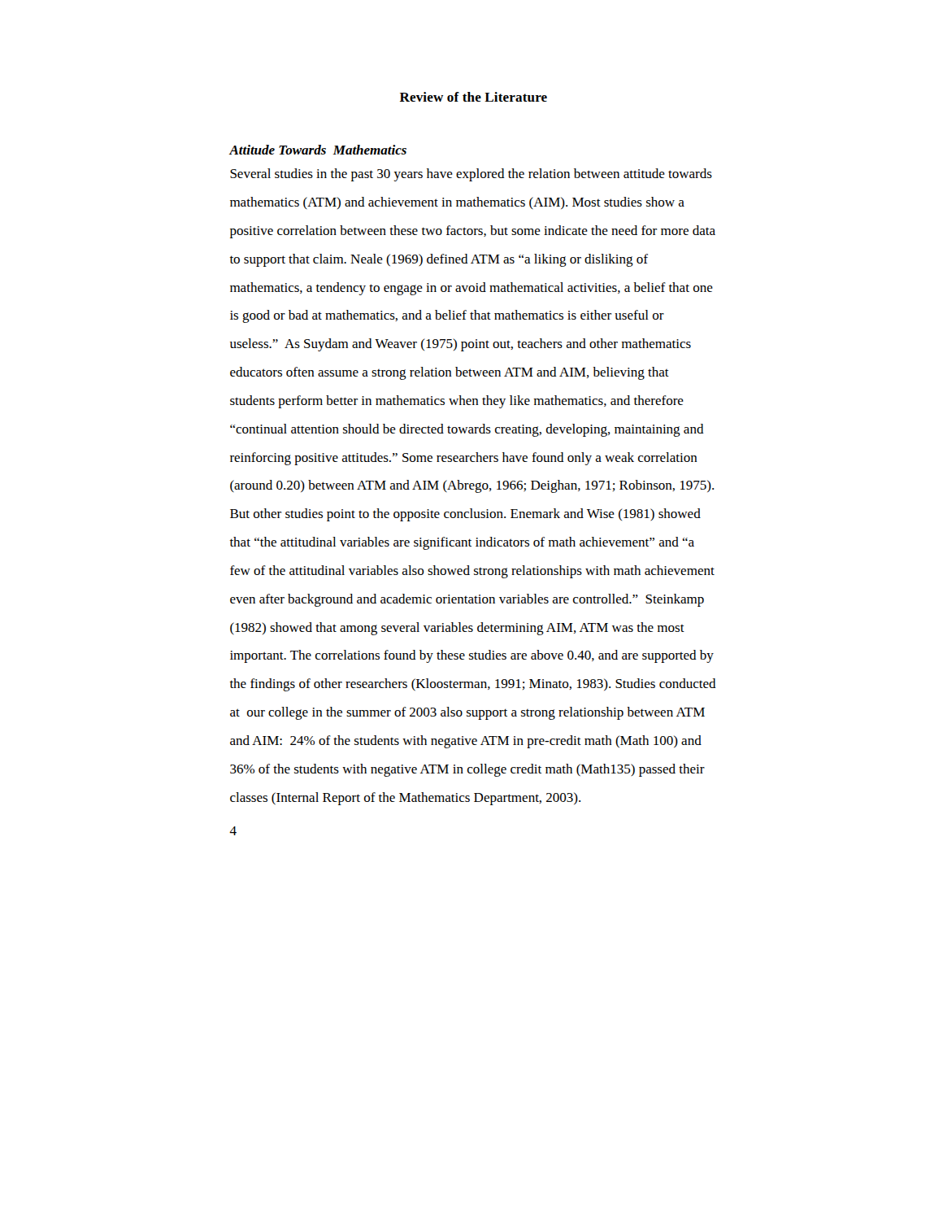Review of the Literature
Attitude Towards Mathematics
Several studies in the past 30 years have explored the relation between attitude towards mathematics (ATM) and achievement in mathematics (AIM). Most studies show a positive correlation between these two factors, but some indicate the need for more data to support that claim. Neale (1969) defined ATM as “a liking or disliking of mathematics, a tendency to engage in or avoid mathematical activities, a belief that one is good or bad at mathematics, and a belief that mathematics is either useful or useless.” As Suydam and Weaver (1975) point out, teachers and other mathematics educators often assume a strong relation between ATM and AIM, believing that students perform better in mathematics when they like mathematics, and therefore “continual attention should be directed towards creating, developing, maintaining and reinforcing positive attitudes.” Some researchers have found only a weak correlation (around 0.20) between ATM and AIM (Abrego, 1966; Deighan, 1971; Robinson, 1975). But other studies point to the opposite conclusion. Enemark and Wise (1981) showed that “the attitudinal variables are significant indicators of math achievement” and “a few of the attitudinal variables also showed strong relationships with math achievement even after background and academic orientation variables are controlled.” Steinkamp (1982) showed that among several variables determining AIM, ATM was the most important. The correlations found by these studies are above 0.40, and are supported by the findings of other researchers (Kloosterman, 1991; Minato, 1983). Studies conducted at our college in the summer of 2003 also support a strong relationship between ATM and AIM: 24% of the students with negative ATM in pre-credit math (Math 100) and 36% of the students with negative ATM in college credit math (Math135) passed their classes (Internal Report of the Mathematics Department, 2003).
4